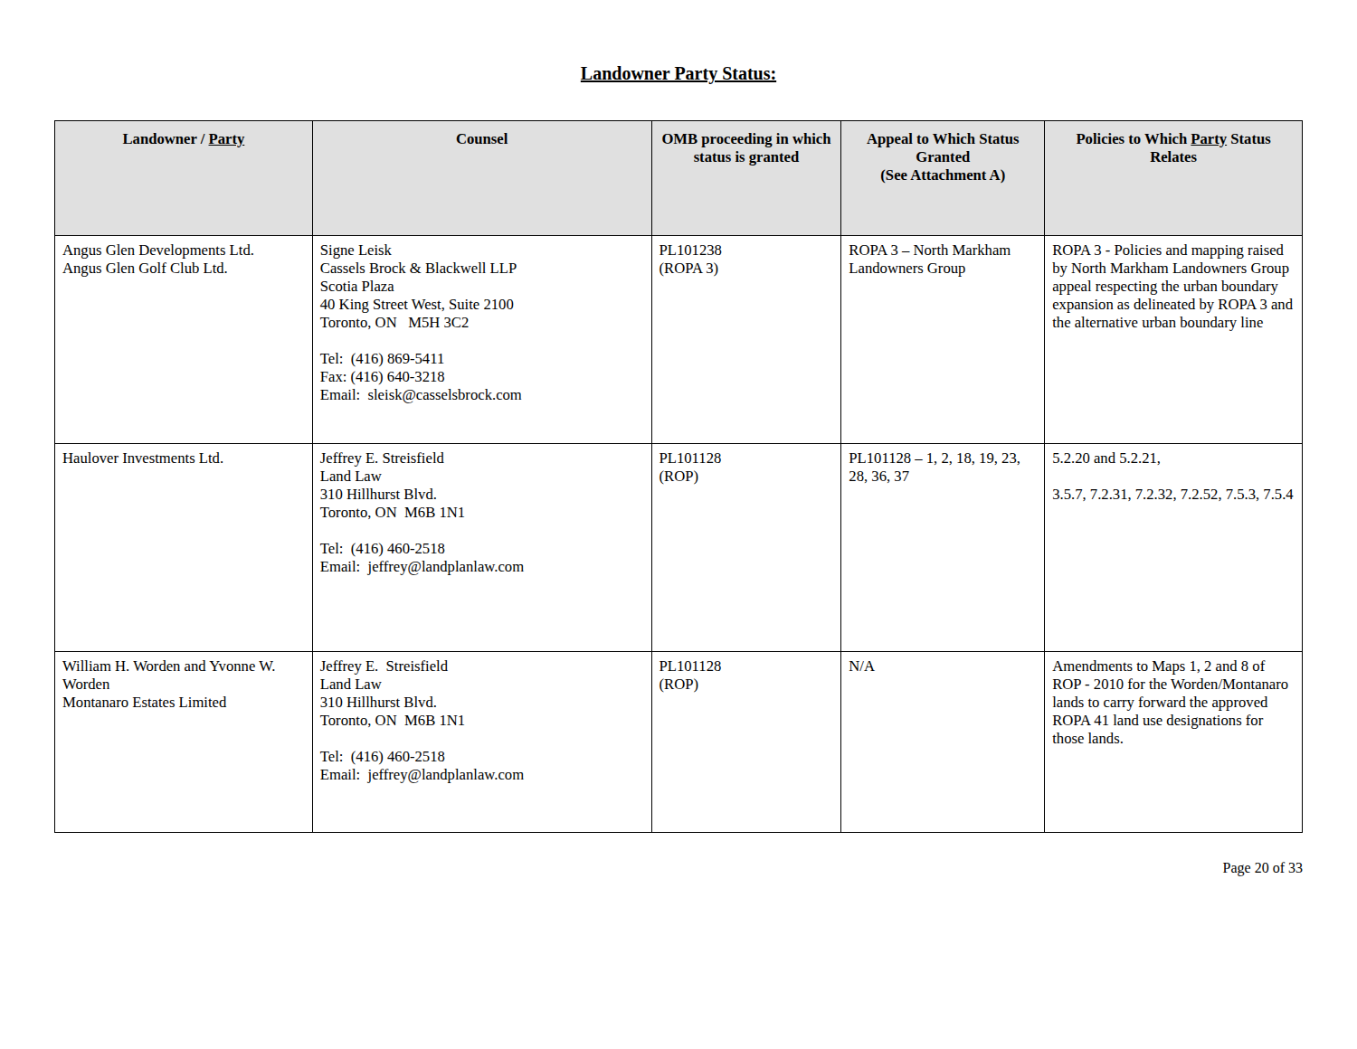Landowner Party Status:
| Landowner / Party | Counsel | OMB proceeding in which status is granted | Appeal to Which Status Granted (See Attachment A) | Policies to Which Party Status Relates |
| --- | --- | --- | --- | --- |
| Angus Glen Developments Ltd. Angus Glen Golf Club Ltd. | Signe Leisk Cassels Brock & Blackwell LLP Scotia Plaza 40 King Street West, Suite 2100 Toronto, ON M5H 3C2 Tel: (416) 869-5411 Fax: (416) 640-3218 Email: sleisk@casselsbrock.com | PL101238 (ROPA 3) | ROPA 3 – North Markham Landowners Group | ROPA 3 - Policies and mapping raised by North Markham Landowners Group appeal respecting the urban boundary expansion as delineated by ROPA 3 and the alternative urban boundary line |
| Haulover Investments Ltd. | Jeffrey E. Streisfield Land Law 310 Hillhurst Blvd. Toronto, ON M6B 1N1 Tel: (416) 460-2518 Email: jeffrey@landplanlaw.com | PL101128 (ROP) | PL101128 – 1, 2, 18, 19, 23, 28, 36, 37 | 5.2.20 and 5.2.21, 3.5.7, 7.2.31, 7.2.32, 7.2.52, 7.5.3, 7.5.4 |
| William H. Worden and Yvonne W. Worden Montanaro Estates Limited | Jeffrey E. Streisfield Land Law 310 Hillhurst Blvd. Toronto, ON M6B 1N1 Tel: (416) 460-2518 Email: jeffrey@landplanlaw.com | PL101128 (ROP) | N/A | Amendments to Maps 1, 2 and 8 of ROP - 2010 for the Worden/Montanaro lands to carry forward the approved ROPA 41 land use designations for those lands. |
Page 20 of 33